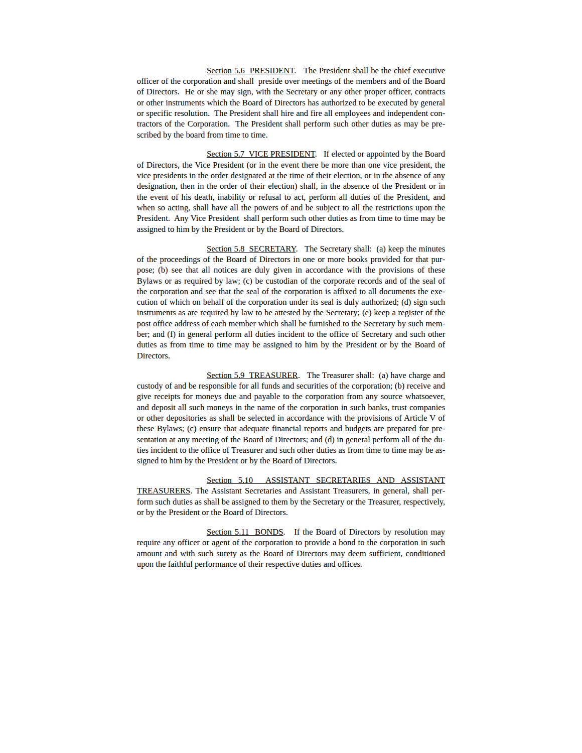Section 5.6 PRESIDENT. The President shall be the chief executive officer of the corporation and shall preside over meetings of the members and of the Board of Directors. He or she may sign, with the Secretary or any other proper officer, contracts or other instruments which the Board of Directors has authorized to be executed by general or specific resolution. The President shall hire and fire all employees and independent contractors of the Corporation. The President shall perform such other duties as may be prescribed by the board from time to time.
Section 5.7 VICE PRESIDENT. If elected or appointed by the Board of Directors, the Vice President (or in the event there be more than one vice president, the vice presidents in the order designated at the time of their election, or in the absence of any designation, then in the order of their election) shall, in the absence of the President or in the event of his death, inability or refusal to act, perform all duties of the President, and when so acting, shall have all the powers of and be subject to all the restrictions upon the President. Any Vice President shall perform such other duties as from time to time may be assigned to him by the President or by the Board of Directors.
Section 5.8 SECRETARY. The Secretary shall: (a) keep the minutes of the proceedings of the Board of Directors in one or more books provided for that purpose; (b) see that all notices are duly given in accordance with the provisions of these Bylaws or as required by law; (c) be custodian of the corporate records and of the seal of the corporation and see that the seal of the corporation is affixed to all documents the execution of which on behalf of the corporation under its seal is duly authorized; (d) sign such instruments as are required by law to be attested by the Secretary; (e) keep a register of the post office address of each member which shall be furnished to the Secretary by such member; and (f) in general perform all duties incident to the office of Secretary and such other duties as from time to time may be assigned to him by the President or by the Board of Directors.
Section 5.9 TREASURER. The Treasurer shall: (a) have charge and custody of and be responsible for all funds and securities of the corporation; (b) receive and give receipts for moneys due and payable to the corporation from any source whatsoever, and deposit all such moneys in the name of the corporation in such banks, trust companies or other depositories as shall be selected in accordance with the provisions of Article V of these Bylaws; (c) ensure that adequate financial reports and budgets are prepared for presentation at any meeting of the Board of Directors; and (d) in general perform all of the duties incident to the office of Treasurer and such other duties as from time to time may be assigned to him by the President or by the Board of Directors.
Section 5.10 ASSISTANT SECRETARIES AND ASSISTANT TREASURERS. The Assistant Secretaries and Assistant Treasurers, in general, shall perform such duties as shall be assigned to them by the Secretary or the Treasurer, respectively, or by the President or the Board of Directors.
Section 5.11 BONDS. If the Board of Directors by resolution may require any officer or agent of the corporation to provide a bond to the corporation in such amount and with such surety as the Board of Directors may deem sufficient, conditioned upon the faithful performance of their respective duties and offices.